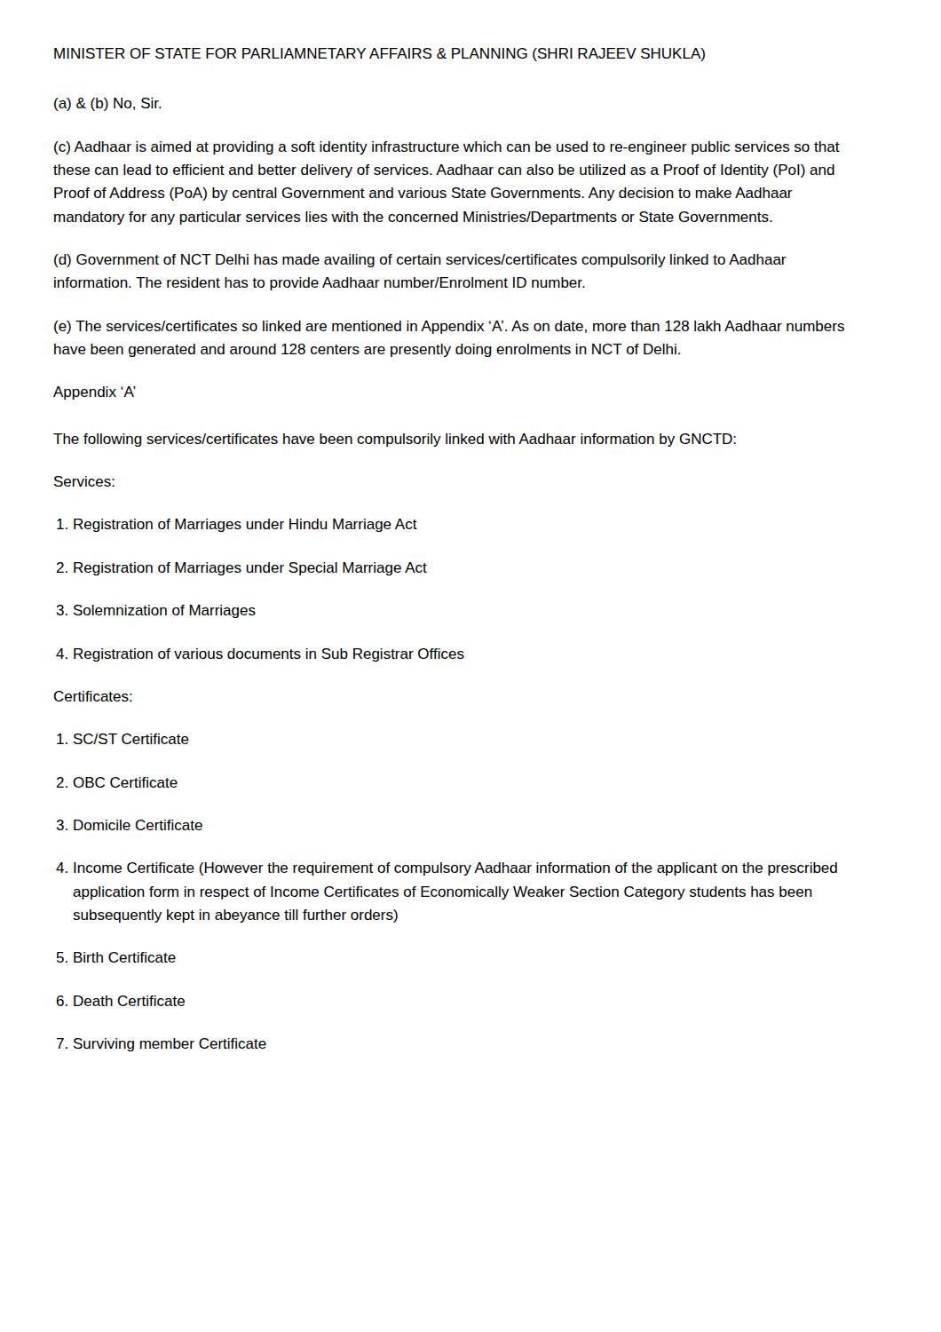MINISTER OF STATE FOR PARLIAMNETARY AFFAIRS & PLANNING (SHRI RAJEEV SHUKLA)
(a) & (b) No, Sir.
(c) Aadhaar is aimed at providing a soft identity infrastructure which can be used to re-engineer public services so that these can lead to efficient and better delivery of services. Aadhaar can also be utilized as a Proof of Identity (PoI) and Proof of Address (PoA) by central Government and various State Governments. Any decision to make Aadhaar mandatory for any particular services lies with the concerned Ministries/Departments or State Governments.
(d) Government of NCT Delhi has made availing of certain services/certificates compulsorily linked to Aadhaar information. The resident has to provide Aadhaar number/Enrolment ID number.
(e) The services/certificates so linked are mentioned in Appendix ‘A’. As on date, more than 128 lakh Aadhaar numbers have been generated and around 128 centers are presently doing enrolments in NCT of Delhi.
Appendix ‘A’
The following services/certificates have been compulsorily linked with Aadhaar information by GNCTD:
Services:
Registration of Marriages under Hindu Marriage Act
Registration of Marriages under Special Marriage Act
Solemnization of Marriages
Registration of various documents in Sub Registrar Offices
Certificates:
SC/ST Certificate
OBC Certificate
Domicile Certificate
Income Certificate (However the requirement of compulsory Aadhaar information of the applicant on the prescribed application form in respect of Income Certificates of Economically Weaker Section Category students has been subsequently kept in abeyance till further orders)
Birth Certificate
Death Certificate
Surviving member Certificate